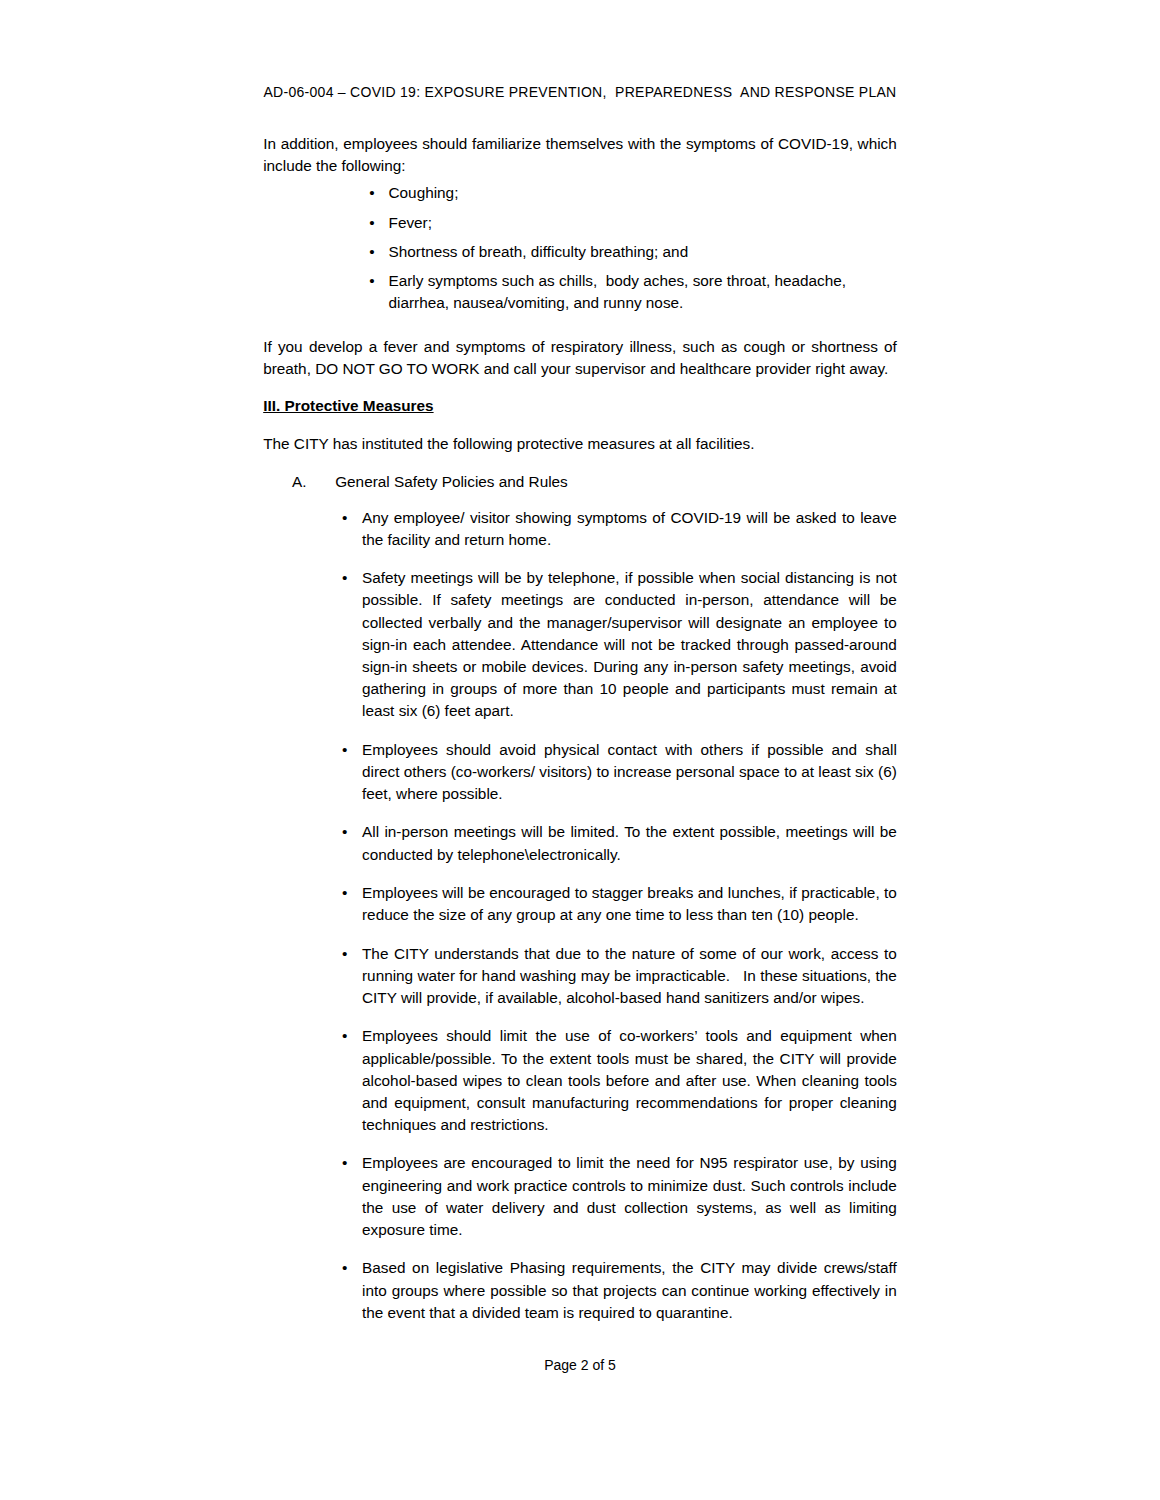AD-06-004 – COVID 19: EXPOSURE PREVENTION, PREPAREDNESS AND RESPONSE PLAN
In addition, employees should familiarize themselves with the symptoms of COVID-19, which include the following:
Coughing;
Fever;
Shortness of breath, difficulty breathing; and
Early symptoms such as chills, body aches, sore throat, headache, diarrhea, nausea/vomiting, and runny nose.
If you develop a fever and symptoms of respiratory illness, such as cough or shortness of breath, DO NOT GO TO WORK and call your supervisor and healthcare provider right away.
III. Protective Measures
The CITY has instituted the following protective measures at all facilities.
A. General Safety Policies and Rules
Any employee/ visitor showing symptoms of COVID-19 will be asked to leave the facility and return home.
Safety meetings will be by telephone, if possible when social distancing is not possible. If safety meetings are conducted in-person, attendance will be collected verbally and the manager/supervisor will designate an employee to sign-in each attendee. Attendance will not be tracked through passed-around sign-in sheets or mobile devices. During any in-person safety meetings, avoid gathering in groups of more than 10 people and participants must remain at least six (6) feet apart.
Employees should avoid physical contact with others if possible and shall direct others (co-workers/ visitors) to increase personal space to at least six (6) feet, where possible.
All in-person meetings will be limited. To the extent possible, meetings will be conducted by telephone\electronically.
Employees will be encouraged to stagger breaks and lunches, if practicable, to reduce the size of any group at any one time to less than ten (10) people.
The CITY understands that due to the nature of some of our work, access to running water for hand washing may be impracticable. In these situations, the CITY will provide, if available, alcohol-based hand sanitizers and/or wipes.
Employees should limit the use of co-workers’ tools and equipment when applicable/possible. To the extent tools must be shared, the CITY will provide alcohol-based wipes to clean tools before and after use. When cleaning tools and equipment, consult manufacturing recommendations for proper cleaning techniques and restrictions.
Employees are encouraged to limit the need for N95 respirator use, by using engineering and work practice controls to minimize dust. Such controls include the use of water delivery and dust collection systems, as well as limiting exposure time.
Based on legislative Phasing requirements, the CITY may divide crews/staff into groups where possible so that projects can continue working effectively in the event that a divided team is required to quarantine.
Page 2 of 5